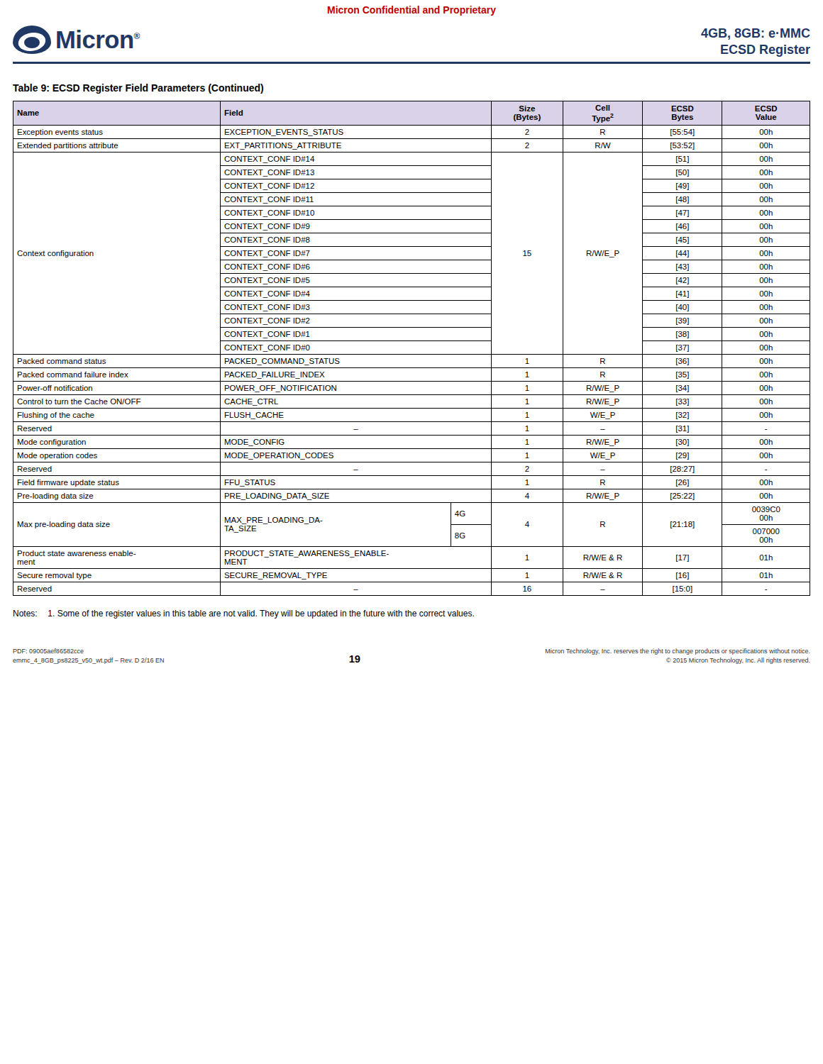Micron Confidential and Proprietary
Micron®
4GB, 8GB: e·MMC
ECSD Register
Table 9: ECSD Register Field Parameters (Continued)
| Name | Field | Size (Bytes) | Cell Type 2 | ECSD Bytes | ECSD Value |
| --- | --- | --- | --- | --- | --- |
| Exception events status | EXCEPTION_EVENTS_STATUS | 2 | R | [55:54] | 00h |
| Extended partitions attribute | EXT_PARTITIONS_ATTRIBUTE | 2 | R/W | [53:52] | 00h |
| Context configuration | CONTEXT_CONF ID#14 | 15 | R/W/E_P | [51] | 00h |
| CONTEXT_CONF ID#13 | [50] | 00h |
| CONTEXT_CONF ID#12 | [49] | 00h |
| CONTEXT_CONF ID#11 | [48] | 00h |
| CONTEXT_CONF ID#10 | [47] | 00h |
| CONTEXT_CONF ID#9 | [46] | 00h |
| CONTEXT_CONF ID#8 | [45] | 00h |
| CONTEXT_CONF ID#7 | [44] | 00h |
| CONTEXT_CONF ID#6 | [43] | 00h |
| CONTEXT_CONF ID#5 | [42] | 00h |
| CONTEXT_CONF ID#4 | [41] | 00h |
| CONTEXT_CONF ID#3 | [40] | 00h |
| CONTEXT_CONF ID#2 | [39] | 00h |
| CONTEXT_CONF ID#1 | [38] | 00h |
| CONTEXT_CONF ID#0 | [37] | 00h |
| Packed command status | PACKED_COMMAND_STATUS | 1 | R | [36] | 00h |
| Packed command failure index | PACKED_FAILURE_INDEX | 1 | R | [35] | 00h |
| Power-off notification | POWER_OFF_NOTIFICATION | 1 | R/W/E_P | [34] | 00h |
| Control to turn the Cache ON/OFF | CACHE_CTRL | 1 | R/W/E_P | [33] | 00h |
| Flushing of the cache | FLUSH_CACHE | 1 | W/E_P | [32] | 00h |
| Reserved | – | 1 | – | [31] | - |
| Mode configuration | MODE_CONFIG | 1 | R/W/E_P | [30] | 00h |
| Mode operation codes | MODE_OPERATION_CODES | 1 | W/E_P | [29] | 00h |
| Reserved | – | 2 | – | [28:27] | - |
| Field firmware update status | FFU_STATUS | 1 | R | [26] | 00h |
| Pre-loading data size | PRE_LOADING_DATA_SIZE | 4 | R/W/E_P | [25:22] | 00h |
| Max pre-loading data size | MAX_PRE_LOADING_DA- TA_SIZE | 4G | 4 | R | [21:18] | 0039C0 00h |
| 8G | 007000 00h |
| Product state awareness enable- ment | PRODUCT_STATE_AWARENESS_ENABLE- MENT | 1 | R/W/E & R | [17] | 01h |
| Secure removal type | SECURE_REMOVAL_TYPE | 1 | R/W/E & R | [16] | 01h |
| Reserved | – | 16 | – | [15:0] | - |
Notes:
Some of the register values in this table are not valid. They will be updated in the future with the correct values.
PDF: 09005aef86582cce
emmc_4_8GB_ps8225_v50_wt.pdf – Rev. D 2/16 EN
19
Micron Technology, Inc. reserves the right to change products or specifications without notice.
© 2015 Micron Technology, Inc. All rights reserved.